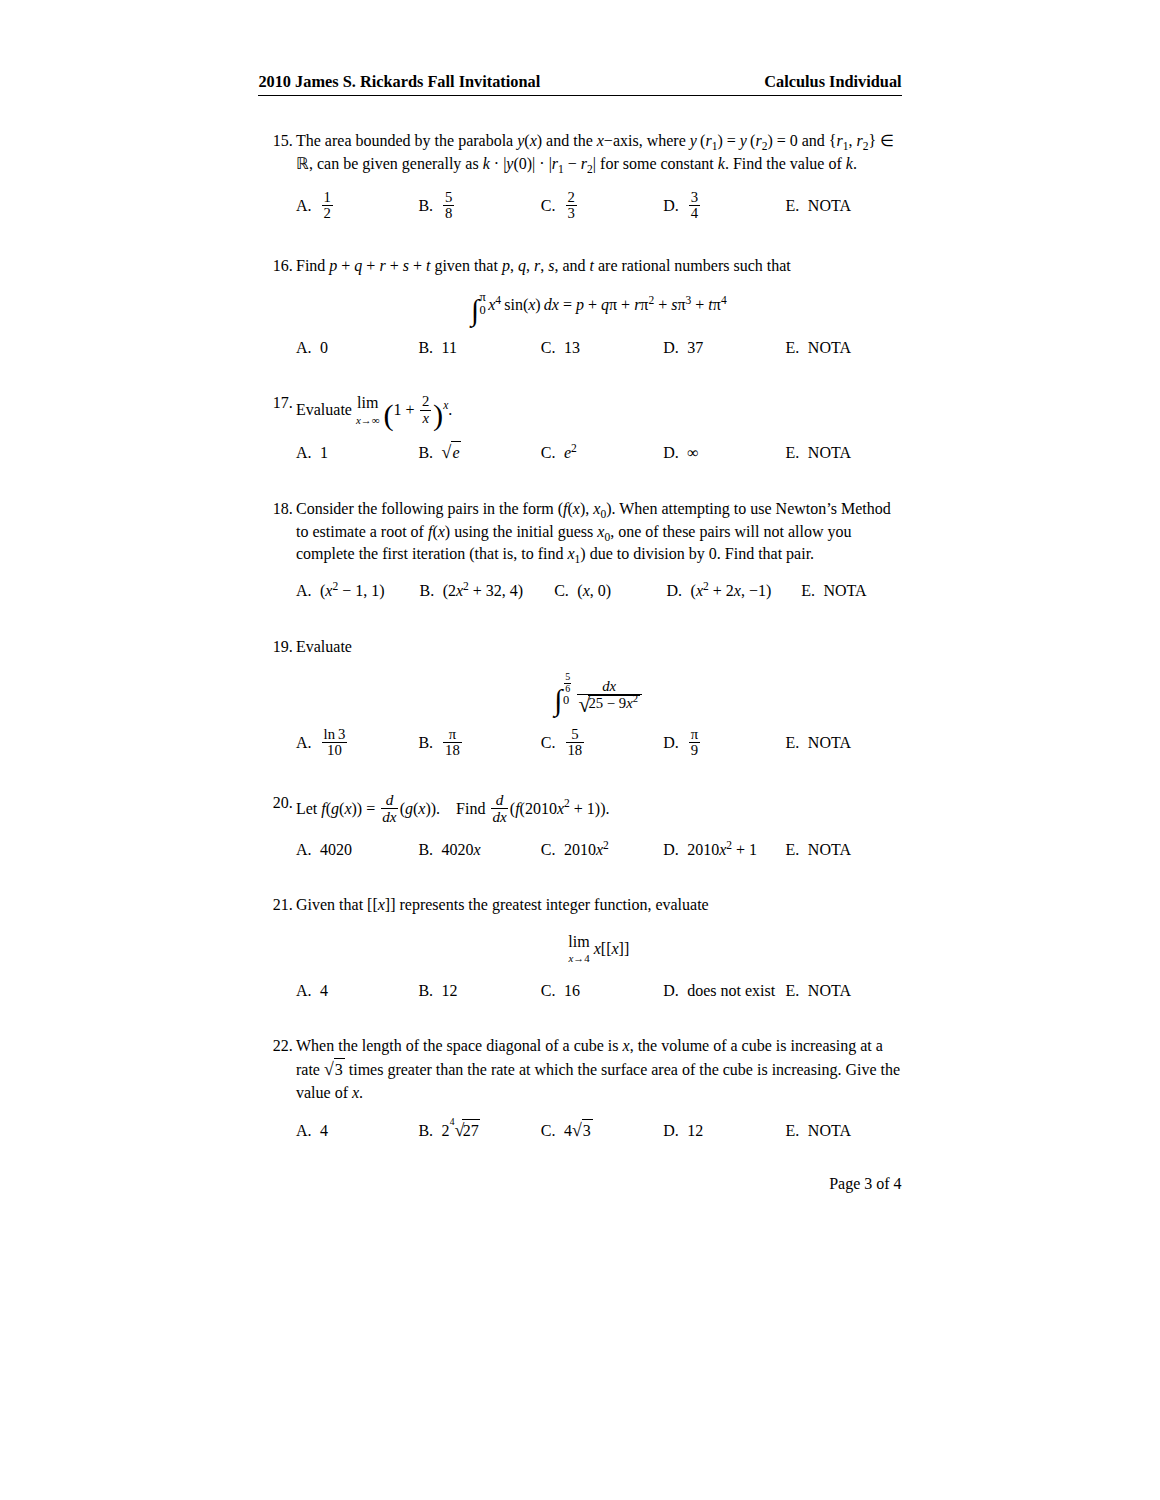2010 James S. Rickards Fall Invitational Calculus Individual
The area bounded by the parabola y(x) and the x−axis, where y (r1) = y (r2) = 0 and {r1, r2} ∈ ℝ, can be given generally as k · |y(0)| · |r1 − r2| for some constant k. Find the value of k.
A. 12 B. 58 C. 23 D. 34 E. NOTA
Find p + q + r + s + t given that p, q, r, s, and t are rational numbers such that
∫π 0 x4 sin(x) dx = p + qπ + rπ2 + sπ3 + tπ4
A. 0 B. 11 C. 13 D. 37 E. NOTA
Evaluate lim x→∞(1 + 2 x)x.
A. 1 B. e C. e2 D. ∞ E. NOTA
Consider the following pairs in the form (f(x), x0). When attempting to use Newton’s Method to estimate a root of f(x) using the initial guess x0, one of these pairs will not allow you complete the first iteration (that is, to find x1) due to division by 0. Find that pair.
A. (x2 − 1, 1) B. (2x2 + 32, 4) C. (x, 0) D. (x2 + 2x, −1) E. NOTA
Evaluate
∫560 dx 25 − 9x2
A. ln 310 B. π 18 C. 518 D. π 9 E. NOTA
Let f(g(x)) = ddx(g(x)). Find ddx(f(2010x2 + 1)).
A. 4020 B. 4020x C. 2010x2 D. 2010x2 + 1 E. NOTA
Given that [[x]] represents the greatest integer function, evaluate
lim x→4 x[[x]]
A. 4 B. 12 C. 16 D. does not exist E. NOTA
When the length of the space diagonal of a cube is x, the volume of a cube is increasing at a rate 3 times greater than the rate at which the surface area of the cube is increasing. Give the value of x.
A. 4 B. 2427 C. 43 D. 12 E. NOTA
Page 3 of 4